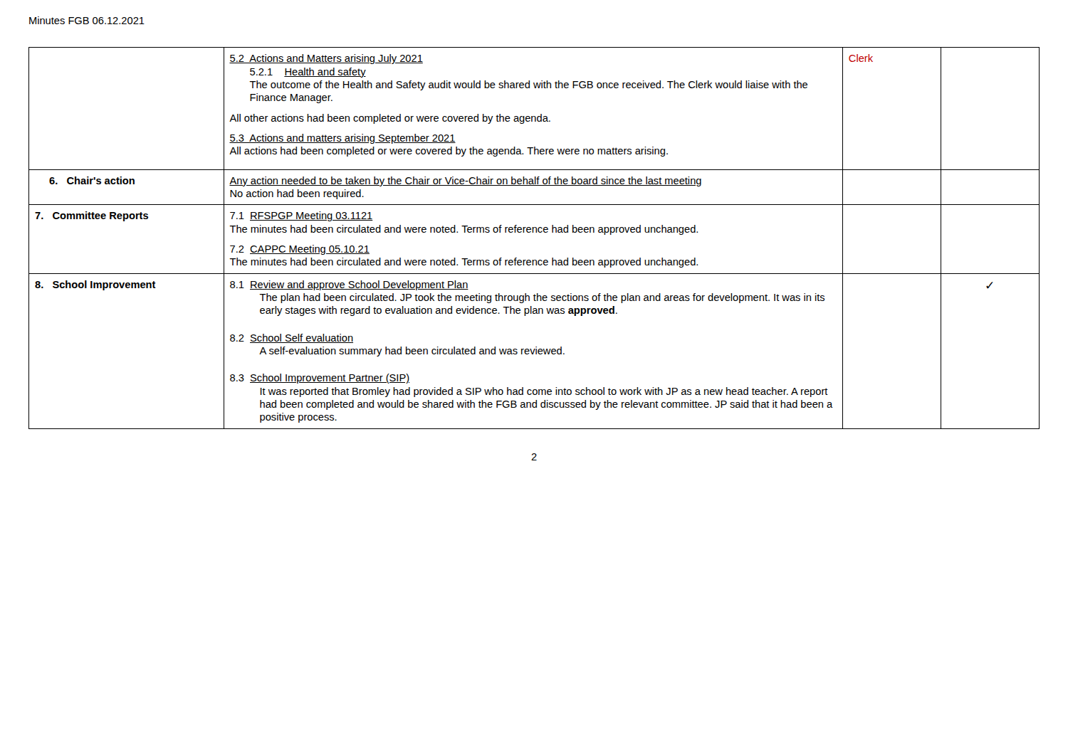Minutes FGB 06.12.2021
| | 5.2 Actions and Matters arising July 2021 5.2.1 Health and safety The outcome of the Health and Safety audit would be shared with the FGB once received. The Clerk would liaise with the Finance Manager. All other actions had been completed or were covered by the agenda. 5.3 Actions and matters arising September 2021 All actions had been completed or were covered by the agenda. There were no matters arising. | Clerk | |
| 6. Chair's action | Any action needed to be taken by the Chair or Vice-Chair on behalf of the board since the last meeting No action had been required. | | |
| 7. Committee Reports | 7.1 RFSPGP Meeting 03.1121 The minutes had been circulated and were noted. Terms of reference had been approved unchanged. 7.2 CAPPC Meeting 05.10.21 The minutes had been circulated and were noted. Terms of reference had been approved unchanged. | | |
| 8. School Improvement | 8.1 Review and approve School Development Plan The plan had been circulated. JP took the meeting through the sections of the plan and areas for development. It was in its early stages with regard to evaluation and evidence. The plan was approved . 8.2 School Self evaluation A self-evaluation summary had been circulated and was reviewed. 8.3 School Improvement Partner (SIP) It was reported that Bromley had provided a SIP who had come into school to work with JP as a new head teacher. A report had been completed and would be shared with the FGB and discussed by the relevant committee. JP said that it had been a positive process. | | ✓ |
2